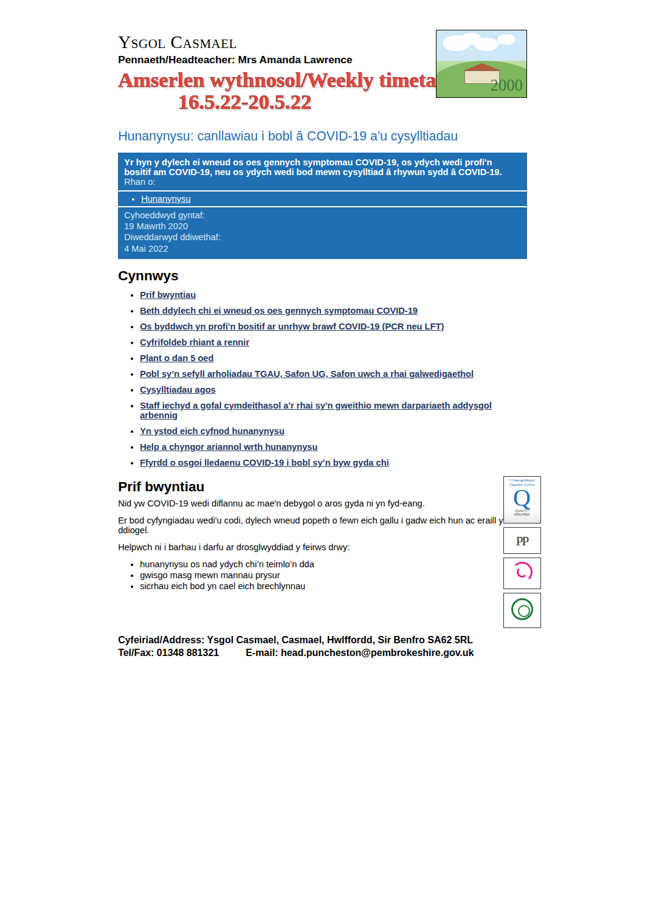2000
Ysgol Casmael
Pennaeth/Headteacher: Mrs Amanda Lawrence
Amserlen wythnosol/Weekly timetable 16.5.22-20.5.22
Hunanynysu: canllawiau i bobl â COVID-19 a'u cysylltiadau
Yr hyn y dylech ei wneud os oes gennych symptomau COVID-19, os ydych wedi profi'n bositif am COVID-19, neu os ydych wedi bod mewn cysylltiad â rhywun sydd â COVID-19.
Rhan o:
Hunanynysu
Cyhoeddwyd gyntaf:
19 Mawrth 2020
Diweddarwyd ddiwethaf:
4 Mai 2022
Cynnwys
Prif bwyntiau
Beth ddylech chi ei wneud os oes gennych symptomau COVID-19
Os byddwch yn profi'n bositif ar unrhyw brawf COVID-19 (PCR neu LFT)
Cyfrifoldeb rhiant a rennir
Plant o dan 5 oed
Pobl sy’n sefyll arholiadau TGAU, Safon UG, Safon uwch a rhai galwedigaethol
Cysylltiadau agos
Staff iechyd a gofal cymdeithasol a'r rhai sy'n gweithio mewn darpariaeth addysgol arbennig
Yn ystod eich cyfnod hunanynysu
Help a chyngor ariannol wrth hunanynysu
Ffyrdd o osgoi lledaenu COVID-19 i bobl sy’n byw gyda chi
Prif bwyntiau
Nid yw COVID-19 wedi diflannu ac mae'n debygol o aros gyda ni yn fyd-eang.
Er bod cyfyngiadau wedi'u codi, dylech wneud popeth o fewn eich gallu i gadw eich hun ac eraill yn ddiogel.
Helpwch ni i barhau i darfu ar drosglwyddiad y feirws drwy:
hunanynysu os nad ydych chi’n teimlo’n dda
gwisgo masg mewn mannau prysur
sicrhau eich bod yn cael eich brechlynnau
Y Fasnachfraint
Ysgolion Cymru
Q
QUALITY
ASSURED
PP
Cyfeiriad/Address: Ysgol Casmael, Casmael, Hwlffordd, Sir Benfro SA62 5RL Tel/Fax: 01348 881321 E-mail: head.puncheston@pembrokeshire.gov.uk